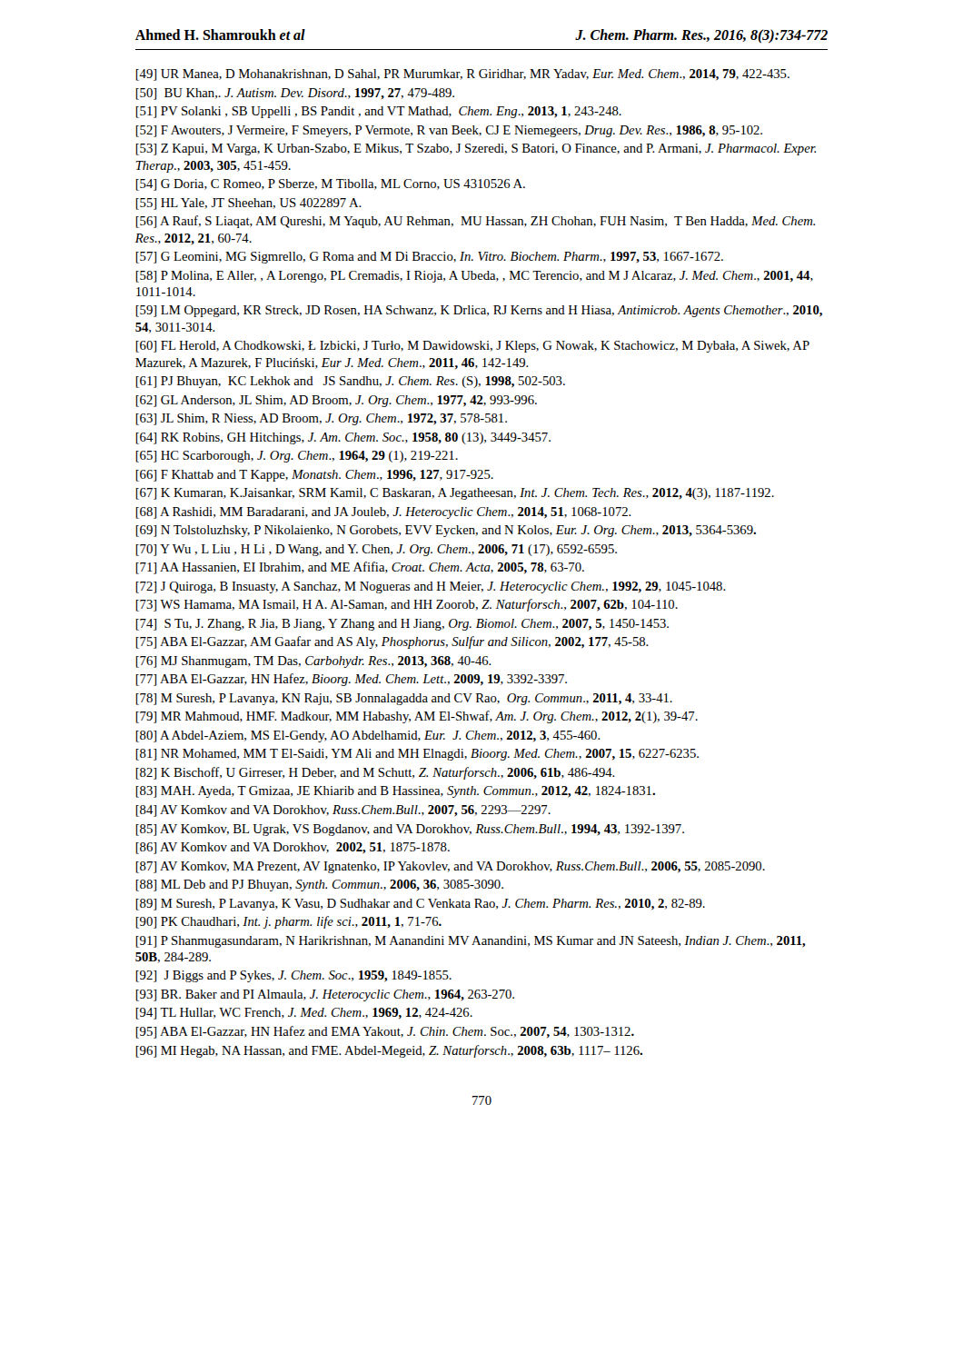Ahmed H. Shamroukh et al J. Chem. Pharm. Res., 2016, 8(3):734-772
[49] UR Manea, D Mohanakrishnan, D Sahal, PR Murumkar, R Giridhar, MR Yadav, Eur. Med. Chem., 2014, 79, 422-435.
[50] BU Khan,. J. Autism. Dev. Disord., 1997, 27, 479-489.
[51] PV Solanki , SB Uppelli , BS Pandit , and VT Mathad, Chem. Eng., 2013, 1, 243-248.
[52] F Awouters, J Vermeire, F Smeyers, P Vermote, R van Beek, CJ E Niemegeers, Drug. Dev. Res., 1986, 8, 95-102.
[53] Z Kapui, M Varga, K Urban-Szabo, E Mikus, T Szabo, J Szeredi, S Batori, O Finance, and P. Armani, J. Pharmacol. Exper. Therap., 2003, 305, 451-459.
[54] G Doria, C Romeo, P Sberze, M Tibolla, ML Corno, US 4310526 A.
[55] HL Yale, JT Sheehan, US 4022897 A.
[56] A Rauf, S Liaqat, AM Qureshi, M Yaqub, AU Rehman, MU Hassan, ZH Chohan, FUH Nasim, T Ben Hadda, Med. Chem. Res., 2012, 21, 60-74.
[57] G Leomini, MG Sigmrello, G Roma and M Di Braccio, In. Vitro. Biochem. Pharm., 1997, 53, 1667-1672.
[58] P Molina, E Aller, , A Lorengo, PL Cremadis, I Rioja, A Ubeda, , MC Terencio, and M J Alcaraz, J. Med. Chem., 2001, 44, 1011-1014.
[59] LM Oppegard, KR Streck, JD Rosen, HA Schwanz, K Drlica, RJ Kerns and H Hiasa, Antimicrob. Agents Chemother., 2010, 54, 3011-3014.
[60] FL Herold, A Chodkowski, Ł Izbicki, J Turło, M Dawidowski, J Kleps, G Nowak, K Stachowicz, M Dybała, A Siwek, AP Mazurek, A Mazurek, F Pluciński, Eur J. Med. Chem., 2011, 46, 142-149.
[61] PJ Bhuyan, KC Lekhok and JS Sandhu, J. Chem. Res. (S), 1998, 502-503.
[62] GL Anderson, JL Shim, AD Broom, J. Org. Chem., 1977, 42, 993-996.
[63] JL Shim, R Niess, AD Broom, J. Org. Chem., 1972, 37, 578-581.
[64] RK Robins, GH Hitchings, J. Am. Chem. Soc., 1958, 80 (13), 3449-3457.
[65] HC Scarborough, J. Org. Chem., 1964, 29 (1), 219-221.
[66] F Khattab and T Kappe, Monatsh. Chem., 1996, 127, 917-925.
[67] K Kumaran, K.Jaisankar, SRM Kamil, C Baskaran, A Jegatheesan, Int. J. Chem. Tech. Res., 2012, 4(3), 1187-1192.
[68] A Rashidi, MM Baradarani, and JA Jouleb, J. Heterocyclic Chem., 2014, 51, 1068-1072.
[69] N Tolstoluzhsky, P Nikolaienko, N Gorobets, EVV Eycken, and N Kolos, Eur. J. Org. Chem., 2013, 5364-5369.
[70] Y Wu , L Liu , H Li , D Wang, and Y. Chen, J. Org. Chem., 2006, 71 (17), 6592-6595.
[71] AA Hassanien, EI Ibrahim, and ME Afifia, Croat. Chem. Acta, 2005, 78, 63-70.
[72] J Quiroga, B Insuasty, A Sanchaz, M Nogueras and H Meier, J. Heterocyclic Chem., 1992, 29, 1045-1048.
[73] WS Hamama, MA Ismail, H A. Al-Saman, and HH Zoorob, Z. Naturforsch., 2007, 62b, 104-110.
[74] S Tu, J. Zhang, R Jia, B Jiang, Y Zhang and H Jiang, Org. Biomol. Chem., 2007, 5, 1450-1453.
[75] ABA El-Gazzar, AM Gaafar and AS Aly, Phosphorus, Sulfur and Silicon, 2002, 177, 45-58.
[76] MJ Shanmugam, TM Das, Carbohydr. Res., 2013, 368, 40-46.
[77] ABA El-Gazzar, HN Hafez, Bioorg. Med. Chem. Lett., 2009, 19, 3392-3397.
[78] M Suresh, P Lavanya, KN Raju, SB Jonnalagadda and CV Rao, Org. Commun., 2011, 4, 33-41.
[79] MR Mahmoud, HMF. Madkour, MM Habashy, AM El-Shwaf, Am. J. Org. Chem., 2012, 2(1), 39-47.
[80] A Abdel-Aziem, MS El-Gendy, AO Abdelhamid, Eur. J. Chem., 2012, 3, 455-460.
[81] NR Mohamed, MM T El-Saidi, YM Ali and MH Elnagdi, Bioorg. Med. Chem., 2007, 15, 6227-6235.
[82] K Bischoff, U Girreser, H Deber, and M Schutt, Z. Naturforsch., 2006, 61b, 486-494.
[83] MAH. Ayeda, T Gmizaa, JE Khiarib and B Hassinea, Synth. Commun., 2012, 42, 1824-1831.
[84] AV Komkov and VA Dorokhov, Russ.Chem.Bull., 2007, 56, 2293—2297.
[85] AV Komkov, BL Ugrak, VS Bogdanov, and VA Dorokhov, Russ.Chem.Bull., 1994, 43, 1392-1397.
[86] AV Komkov and VA Dorokhov, 2002, 51, 1875-1878.
[87] AV Komkov, MA Prezent, AV Ignatenko, IP Yakovlev, and VA Dorokhov, Russ.Chem.Bull., 2006, 55, 2085-2090.
[88] ML Deb and PJ Bhuyan, Synth. Commun., 2006, 36, 3085-3090.
[89] M Suresh, P Lavanya, K Vasu, D Sudhakar and C Venkata Rao, J. Chem. Pharm. Res., 2010, 2, 82-89.
[90] PK Chaudhari, Int. j. pharm. life sci., 2011, 1, 71-76.
[91] P Shanmugasundaram, N Harikrishnan, M Aanandini MV Aanandini, MS Kumar and JN Sateesh, Indian J. Chem., 2011, 50B, 284-289.
[92] J Biggs and P Sykes, J. Chem. Soc., 1959, 1849-1855.
[93] BR. Baker and PI Almaula, J. Heterocyclic Chem., 1964, 263-270.
[94] TL Hullar, WC French, J. Med. Chem., 1969, 12, 424-426.
[95] ABA El-Gazzar, HN Hafez and EMA Yakout, J. Chin. Chem. Soc., 2007, 54, 1303-1312.
[96] MI Hegab, NA Hassan, and FME. Abdel-Megeid, Z. Naturforsch., 2008, 63b, 1117– 1126.
770